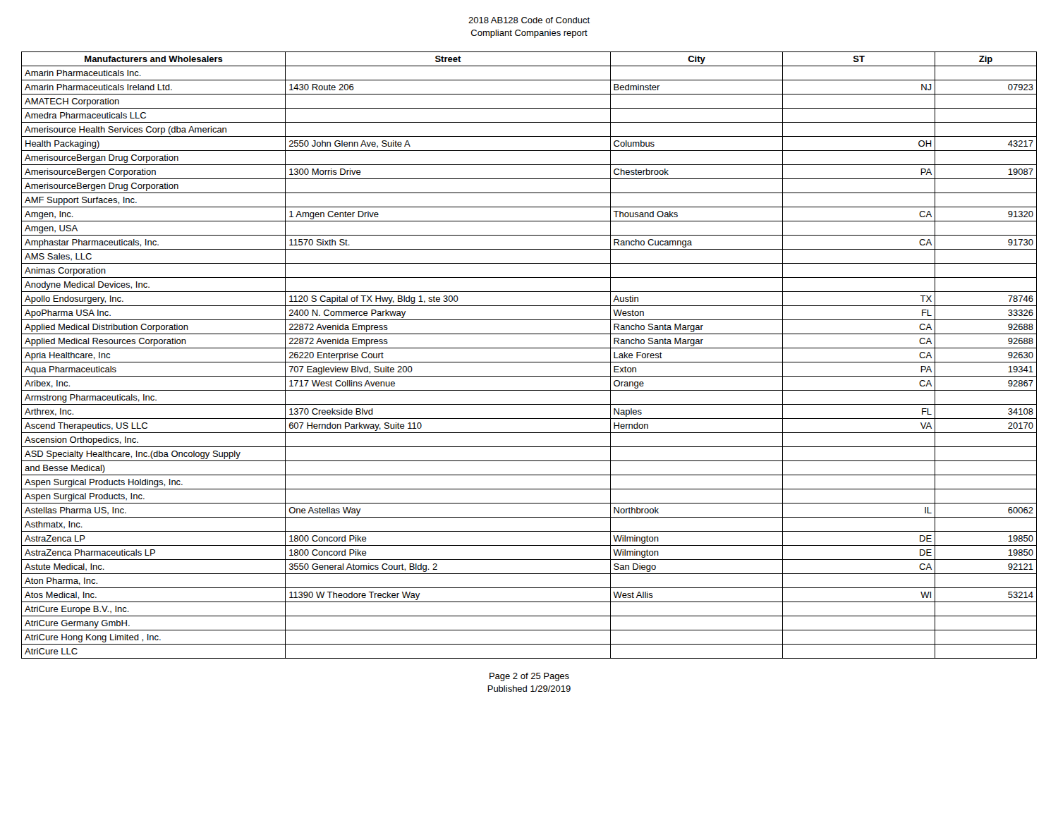2018 AB128 Code of Conduct
Compliant Companies report
| Manufacturers and Wholesalers | Street | City | ST | Zip |
| --- | --- | --- | --- | --- |
| Amarin Pharmaceuticals Inc. | | | | |
| Amarin Pharmaceuticals Ireland Ltd. | 1430 Route 206 | Bedminster | NJ | 07923 |
| AMATECH Corporation | | | | |
| Amedra Pharmaceuticals LLC | | | | |
| Amerisource Health Services Corp (dba American | | | | |
| Health Packaging) | 2550 John Glenn Ave, Suite A | Columbus | OH | 43217 |
| AmerisourceBergan Drug Corporation | | | | |
| AmerisourceBergen Corporation | 1300 Morris Drive | Chesterbrook | PA | 19087 |
| AmerisourceBergen Drug Corporation | | | | |
| AMF Support Surfaces, Inc. | | | | |
| Amgen, Inc. | 1 Amgen Center Drive | Thousand Oaks | CA | 91320 |
| Amgen, USA | | | | |
| Amphastar Pharmaceuticals, Inc. | 11570 Sixth St. | Rancho Cucamnga | CA | 91730 |
| AMS Sales, LLC | | | | |
| Animas Corporation | | | | |
| Anodyne Medical Devices, Inc. | | | | |
| Apollo Endosurgery, Inc. | 1120 S Capital of TX Hwy, Bldg 1, ste 300 | Austin | TX | 78746 |
| ApoPharma USA Inc. | 2400 N. Commerce Parkway | Weston | FL | 33326 |
| Applied Medical Distribution Corporation | 22872 Avenida Empress | Rancho Santa Margar | CA | 92688 |
| Applied Medical Resources Corporation | 22872 Avenida Empress | Rancho Santa Margar | CA | 92688 |
| Apria Healthcare, Inc | 26220 Enterprise Court | Lake Forest | CA | 92630 |
| Aqua Pharmaceuticals | 707 Eagleview Blvd, Suite 200 | Exton | PA | 19341 |
| Aribex, Inc. | 1717 West Collins Avenue | Orange | CA | 92867 |
| Armstrong Pharmaceuticals, Inc. | | | | |
| Arthrex, Inc. | 1370 Creekside Blvd | Naples | FL | 34108 |
| Ascend Therapeutics, US LLC | 607 Herndon Parkway, Suite 110 | Herndon | VA | 20170 |
| Ascension Orthopedics, Inc. | | | | |
| ASD Specialty Healthcare, Inc.(dba Oncology Supply | | | | |
| and Besse Medical) | | | | |
| Aspen Surgical Products Holdings, Inc. | | | | |
| Aspen Surgical Products, Inc. | | | | |
| Astellas Pharma US, Inc. | One Astellas Way | Northbrook | IL | 60062 |
| Asthmatx, Inc. | | | | |
| AstraZenca LP | 1800 Concord Pike | Wilmington | DE | 19850 |
| AstraZenca Pharmaceuticals LP | 1800 Concord Pike | Wilmington | DE | 19850 |
| Astute Medical, Inc. | 3550 General Atomics Court, Bldg. 2 | San Diego | CA | 92121 |
| Aton Pharma, Inc. | | | | |
| Atos Medical, Inc. | 11390 W Theodore Trecker Way | West Allis | WI | 53214 |
| AtriCure Europe B.V., Inc. | | | | |
| AtriCure Germany GmbH. | | | | |
| AtriCure Hong Kong Limited , Inc. | | | | |
| AtriCure LLC | | | | |
Page 2 of 25 Pages
Published 1/29/2019